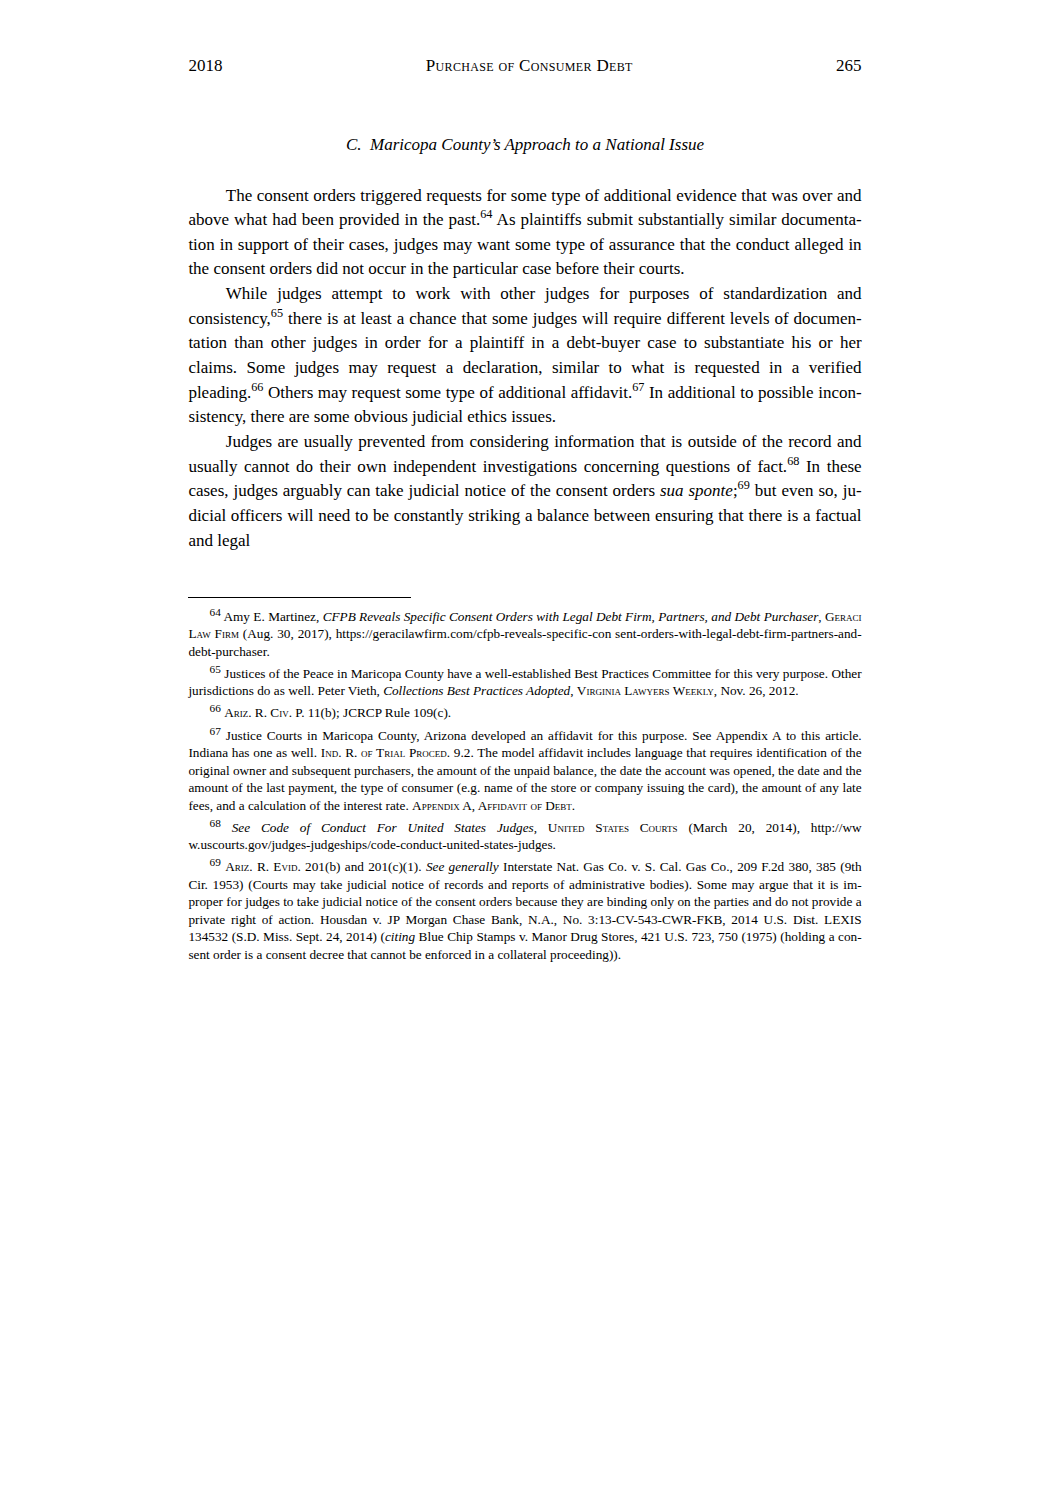2018 Purchase of Consumer Debt 265
C. Maricopa County’s Approach to a National Issue
The consent orders triggered requests for some type of additional evidence that was over and above what had been provided in the past.64 As plaintiffs submit substantially similar documentation in support of their cases, judges may want some type of assurance that the conduct alleged in the consent orders did not occur in the particular case before their courts.
While judges attempt to work with other judges for purposes of standardization and consistency,65 there is at least a chance that some judges will require different levels of documentation than other judges in order for a plaintiff in a debt-buyer case to substantiate his or her claims. Some judges may request a declaration, similar to what is requested in a verified pleading.66 Others may request some type of additional affidavit.67 In additional to possible inconsistency, there are some obvious judicial ethics issues.
Judges are usually prevented from considering information that is outside of the record and usually cannot do their own independent investigations concerning questions of fact.68 In these cases, judges arguably can take judicial notice of the consent orders sua sponte;69 but even so, judicial officers will need to be constantly striking a balance between ensuring that there is a factual and legal
64 Amy E. Martinez, CFPB Reveals Specific Consent Orders with Legal Debt Firm, Partners, and Debt Purchaser, Geraci Law Firm (Aug. 30, 2017), https://geracilawfirm.com/cfpb-reveals-specific-con sent-orders-with-legal-debt-firm-partners-and-debt-purchaser.
65 Justices of the Peace in Maricopa County have a well-established Best Practices Committee for this very purpose. Other jurisdictions do as well. Peter Vieth, Collections Best Practices Adopted, Virginia Lawyers Weekly, Nov. 26, 2012.
66 Ariz. R. Civ. P. 11(b); JCRCP Rule 109(c).
67 Justice Courts in Maricopa County, Arizona developed an affidavit for this purpose. See Appendix A to this article. Indiana has one as well. Ind. R. of Trial Proced. 9.2. The model affidavit includes language that requires identification of the original owner and subsequent purchasers, the amount of the unpaid balance, the date the account was opened, the date and the amount of the last payment, the type of consumer (e.g. name of the store or company issuing the card), the amount of any late fees, and a calculation of the interest rate. Appendix A, Affidavit of Debt.
68 See Code of Conduct For United States Judges, United States Courts (March 20, 2014), http://ww w.uscourts.gov/judges-judgeships/code-conduct-united-states-judges.
69 Ariz. R. Evid. 201(b) and 201(c)(1). See generally Interstate Nat. Gas Co. v. S. Cal. Gas Co., 209 F.2d 380, 385 (9th Cir. 1953) (Courts may take judicial notice of records and reports of administrative bodies). Some may argue that it is improper for judges to take judicial notice of the consent orders because they are binding only on the parties and do not provide a private right of action. Housdan v. JP Morgan Chase Bank, N.A., No. 3:13-CV-543-CWR-FKB, 2014 U.S. Dist. LEXIS 134532 (S.D. Miss. Sept. 24, 2014) (citing Blue Chip Stamps v. Manor Drug Stores, 421 U.S. 723, 750 (1975) (holding a consent order is a consent decree that cannot be enforced in a collateral proceeding)).